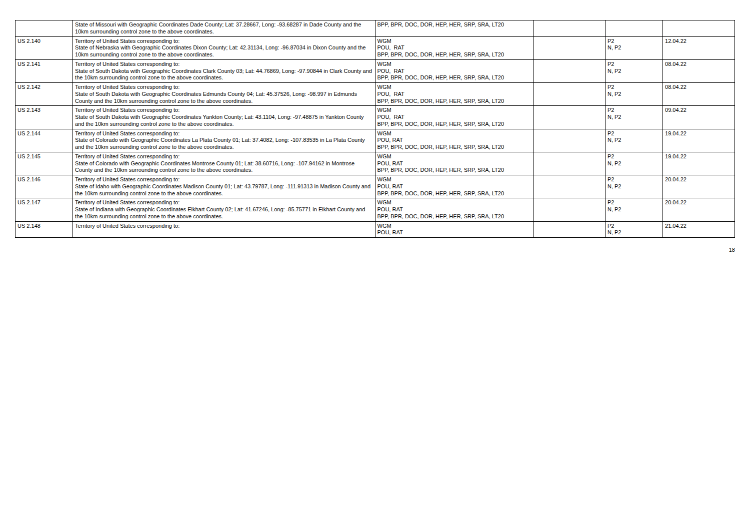| | State of Missouri with Geographic Coordinates Dade County; Lat: 37.28667, Long: -93.68287 in Dade County and the 10km surrounding control zone to the above coordinates. | BPP, BPR, DOC, DOR, HEP, HER, SRP, SRA, LT20 | | | |
| US 2.140 | Territory of United States corresponding to: State of Nebraska with Geographic Coordinates Dixon County; Lat: 42.31134, Long: -96.87034 in Dixon County and the 10km surrounding control zone to the above coordinates. | WGM POU, RAT BPP, BPR, DOC, DOR, HEP, HER, SRP, SRA, LT20 | | P2 N, P2 | 12.04.22 |
| US 2.141 | Territory of United States corresponding to: State of South Dakota with Geographic Coordinates Clark County 03; Lat: 44.76869, Long: -97.90844 in Clark County and the 10km surrounding control zone to the above coordinates. | WGM POU, RAT BPP, BPR, DOC, DOR, HEP, HER, SRP, SRA, LT20 | | P2 N, P2 | 08.04.22 |
| US 2.142 | Territory of United States corresponding to: State of South Dakota with Geographic Coordinates Edmunds County 04; Lat: 45.37526, Long: -98.997 in Edmunds County and the 10km surrounding control zone to the above coordinates. | WGM POU, RAT BPP, BPR, DOC, DOR, HEP, HER, SRP, SRA, LT20 | | P2 N, P2 | 08.04.22 |
| US 2.143 | Territory of United States corresponding to: State of South Dakota with Geographic Coordinates Yankton County; Lat: 43.1104, Long: -97.48875 in Yankton County and the 10km surrounding control zone to the above coordinates. | WGM POU, RAT BPP, BPR, DOC, DOR, HEP, HER, SRP, SRA, LT20 | | P2 N, P2 | 09.04.22 |
| US 2.144 | Territory of United States corresponding to: State of Colorado with Geographic Coordinates La Plata County 01; Lat: 37.4082, Long: -107.83535 in La Plata County and the 10km surrounding control zone to the above coordinates. | WGM POU, RAT BPP, BPR, DOC, DOR, HEP, HER, SRP, SRA, LT20 | | P2 N, P2 | 19.04.22 |
| US 2.145 | Territory of United States corresponding to: State of Colorado with Geographic Coordinates Montrose County 01; Lat: 38.60716, Long: -107.94162 in Montrose County and the 10km surrounding control zone to the above coordinates. | WGM POU, RAT BPP, BPR, DOC, DOR, HEP, HER, SRP, SRA, LT20 | | P2 N, P2 | 19.04.22 |
| US 2.146 | Territory of United States corresponding to: State of Idaho with Geographic Coordinates Madison County 01; Lat: 43.79787, Long: -111.91313 in Madison County and the 10km surrounding control zone to the above coordinates. | WGM POU, RAT BPP, BPR, DOC, DOR, HEP, HER, SRP, SRA, LT20 | | P2 N, P2 | 20.04.22 |
| US 2.147 | Territory of United States corresponding to: State of Indiana with Geographic Coordinates Elkhart County 02; Lat: 41.67246, Long: -85.75771 in Elkhart County and the 10km surrounding control zone to the above coordinates. | WGM POU, RAT BPP, BPR, DOC, DOR, HEP, HER, SRP, SRA, LT20 | | P2 N, P2 | 20.04.22 |
| US 2.148 | Territory of United States corresponding to: | WGM POU, RAT | | P2 N, P2 | 21.04.22 |
18